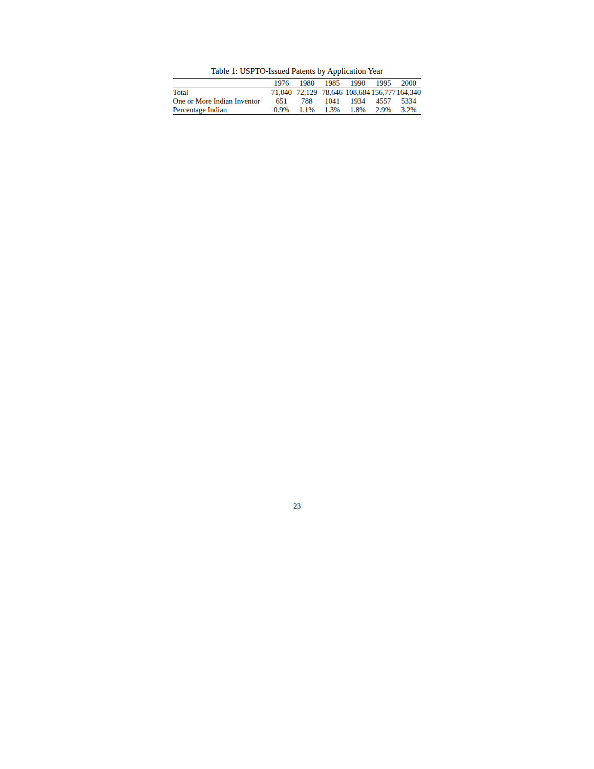Table 1: USPTO-Issued Patents by Application Year
| | 1976 | 1980 | 1985 | 1990 | 1995 | 2000 |
| Total | 71,040 | 72,129 | 78,646 | 108,684 | 156,777 | 164,340 |
| One or More Indian Inventor | 651 | 788 | 1041 | 1934 | 4557 | 5334 |
| Percentage Indian | 0.9% | 1.1% | 1.3% | 1.8% | 2.9% | 3.2% |
23